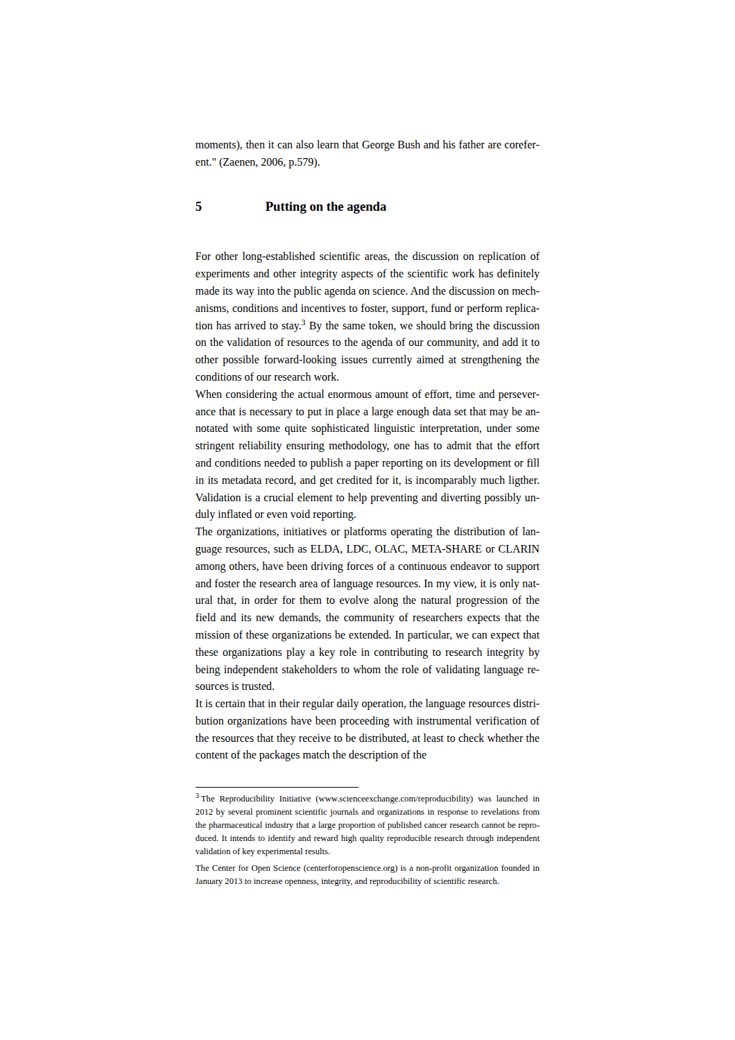moments), then it can also learn that George Bush and his father are coreferent." (Zaenen, 2006, p.579).
5 Putting on the agenda
For other long-established scientific areas, the discussion on replication of experiments and other integrity aspects of the scientific work has definitely made its way into the public agenda on science. And the discussion on mechanisms, conditions and incentives to foster, support, fund or perform replication has arrived to stay.3 By the same token, we should bring the discussion on the validation of resources to the agenda of our community, and add it to other possible forward-looking issues currently aimed at strengthening the conditions of our research work.
When considering the actual enormous amount of effort, time and perseverance that is necessary to put in place a large enough data set that may be annotated with some quite sophisticated linguistic interpretation, under some stringent reliability ensuring methodology, one has to admit that the effort and conditions needed to publish a paper reporting on its development or fill in its metadata record, and get credited for it, is incomparably much ligther. Validation is a crucial element to help preventing and diverting possibly unduly inflated or even void reporting.
The organizations, initiatives or platforms operating the distribution of language resources, such as ELDA, LDC, OLAC, META-SHARE or CLARIN among others, have been driving forces of a continuous endeavor to support and foster the research area of language resources. In my view, it is only natural that, in order for them to evolve along the natural progression of the field and its new demands, the community of researchers expects that the mission of these organizations be extended. In particular, we can expect that these organizations play a key role in contributing to research integrity by being independent stakeholders to whom the role of validating language resources is trusted.
It is certain that in their regular daily operation, the language resources distribution organizations have been proceeding with instrumental verification of the resources that they receive to be distributed, at least to check whether the content of the packages match the description of the
3 The Reproducibility Initiative (www.scienceexchange.com/reproducibility) was launched in 2012 by several prominent scientific journals and organizations in response to revelations from the pharmaceutical industry that a large proportion of published cancer research cannot be reproduced. It intends to identify and reward high quality reproducible research through independent validation of key experimental results.
The Center for Open Science (centerforopenscience.org) is a non-profit organization founded in January 2013 to increase openness, integrity, and reproducibility of scientific research.